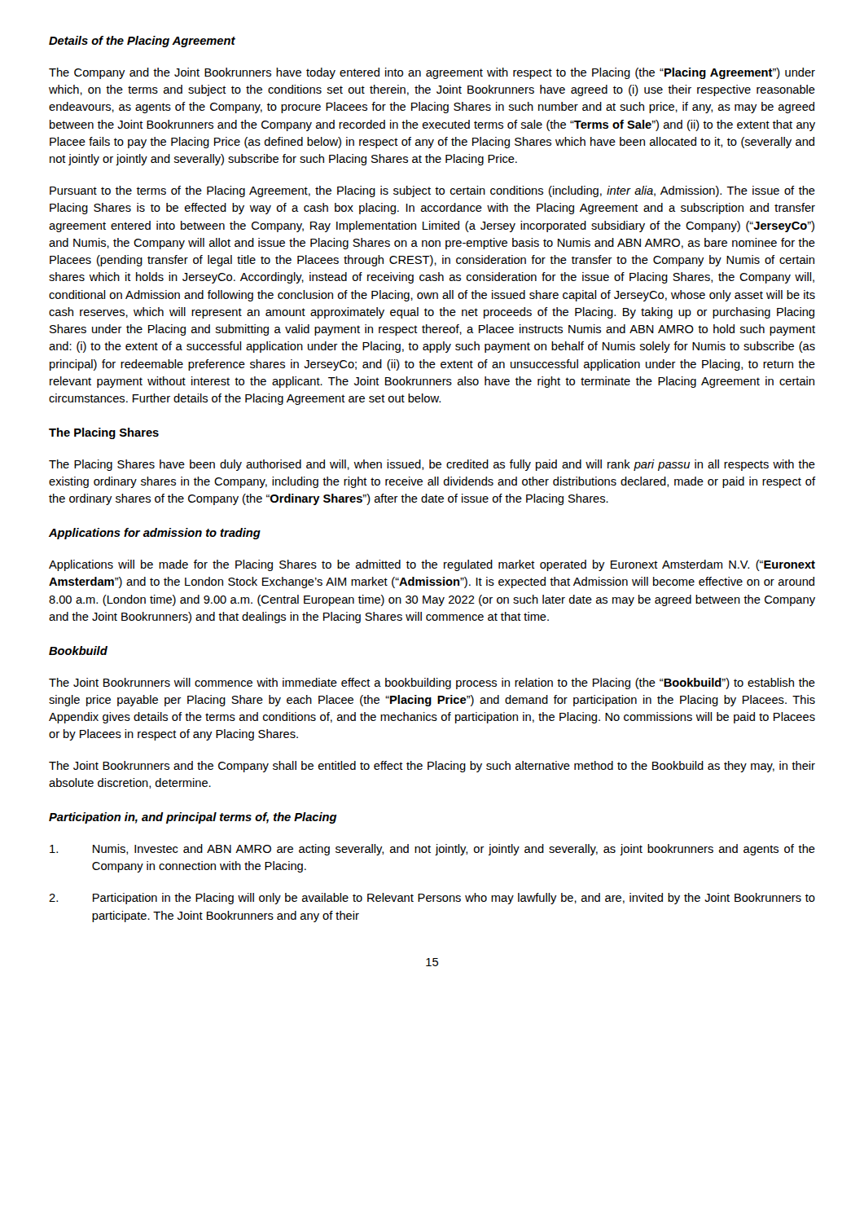Details of the Placing Agreement
The Company and the Joint Bookrunners have today entered into an agreement with respect to the Placing (the “Placing Agreement”) under which, on the terms and subject to the conditions set out therein, the Joint Bookrunners have agreed to (i) use their respective reasonable endeavours, as agents of the Company, to procure Placees for the Placing Shares in such number and at such price, if any, as may be agreed between the Joint Bookrunners and the Company and recorded in the executed terms of sale (the “Terms of Sale”) and (ii) to the extent that any Placee fails to pay the Placing Price (as defined below) in respect of any of the Placing Shares which have been allocated to it, to (severally and not jointly or jointly and severally) subscribe for such Placing Shares at the Placing Price.
Pursuant to the terms of the Placing Agreement, the Placing is subject to certain conditions (including, inter alia, Admission). The issue of the Placing Shares is to be effected by way of a cash box placing. In accordance with the Placing Agreement and a subscription and transfer agreement entered into between the Company, Ray Implementation Limited (a Jersey incorporated subsidiary of the Company) (“JerseyCo”) and Numis, the Company will allot and issue the Placing Shares on a non pre-emptive basis to Numis and ABN AMRO, as bare nominee for the Placees (pending transfer of legal title to the Placees through CREST), in consideration for the transfer to the Company by Numis of certain shares which it holds in JerseyCo. Accordingly, instead of receiving cash as consideration for the issue of Placing Shares, the Company will, conditional on Admission and following the conclusion of the Placing, own all of the issued share capital of JerseyCo, whose only asset will be its cash reserves, which will represent an amount approximately equal to the net proceeds of the Placing. By taking up or purchasing Placing Shares under the Placing and submitting a valid payment in respect thereof, a Placee instructs Numis and ABN AMRO to hold such payment and: (i) to the extent of a successful application under the Placing, to apply such payment on behalf of Numis solely for Numis to subscribe (as principal) for redeemable preference shares in JerseyCo; and (ii) to the extent of an unsuccessful application under the Placing, to return the relevant payment without interest to the applicant. The Joint Bookrunners also have the right to terminate the Placing Agreement in certain circumstances. Further details of the Placing Agreement are set out below.
The Placing Shares
The Placing Shares have been duly authorised and will, when issued, be credited as fully paid and will rank pari passu in all respects with the existing ordinary shares in the Company, including the right to receive all dividends and other distributions declared, made or paid in respect of the ordinary shares of the Company (the “Ordinary Shares”) after the date of issue of the Placing Shares.
Applications for admission to trading
Applications will be made for the Placing Shares to be admitted to the regulated market operated by Euronext Amsterdam N.V. (“Euronext Amsterdam”) and to the London Stock Exchange’s AIM market (“Admission”). It is expected that Admission will become effective on or around 8.00 a.m. (London time) and 9.00 a.m. (Central European time) on 30 May 2022 (or on such later date as may be agreed between the Company and the Joint Bookrunners) and that dealings in the Placing Shares will commence at that time.
Bookbuild
The Joint Bookrunners will commence with immediate effect a bookbuilding process in relation to the Placing (the “Bookbuild”) to establish the single price payable per Placing Share by each Placee (the “Placing Price”) and demand for participation in the Placing by Placees. This Appendix gives details of the terms and conditions of, and the mechanics of participation in, the Placing. No commissions will be paid to Placees or by Placees in respect of any Placing Shares.
The Joint Bookrunners and the Company shall be entitled to effect the Placing by such alternative method to the Bookbuild as they may, in their absolute discretion, determine.
Participation in, and principal terms of, the Placing
Numis, Investec and ABN AMRO are acting severally, and not jointly, or jointly and severally, as joint bookrunners and agents of the Company in connection with the Placing.
Participation in the Placing will only be available to Relevant Persons who may lawfully be, and are, invited by the Joint Bookrunners to participate. The Joint Bookrunners and any of their
15